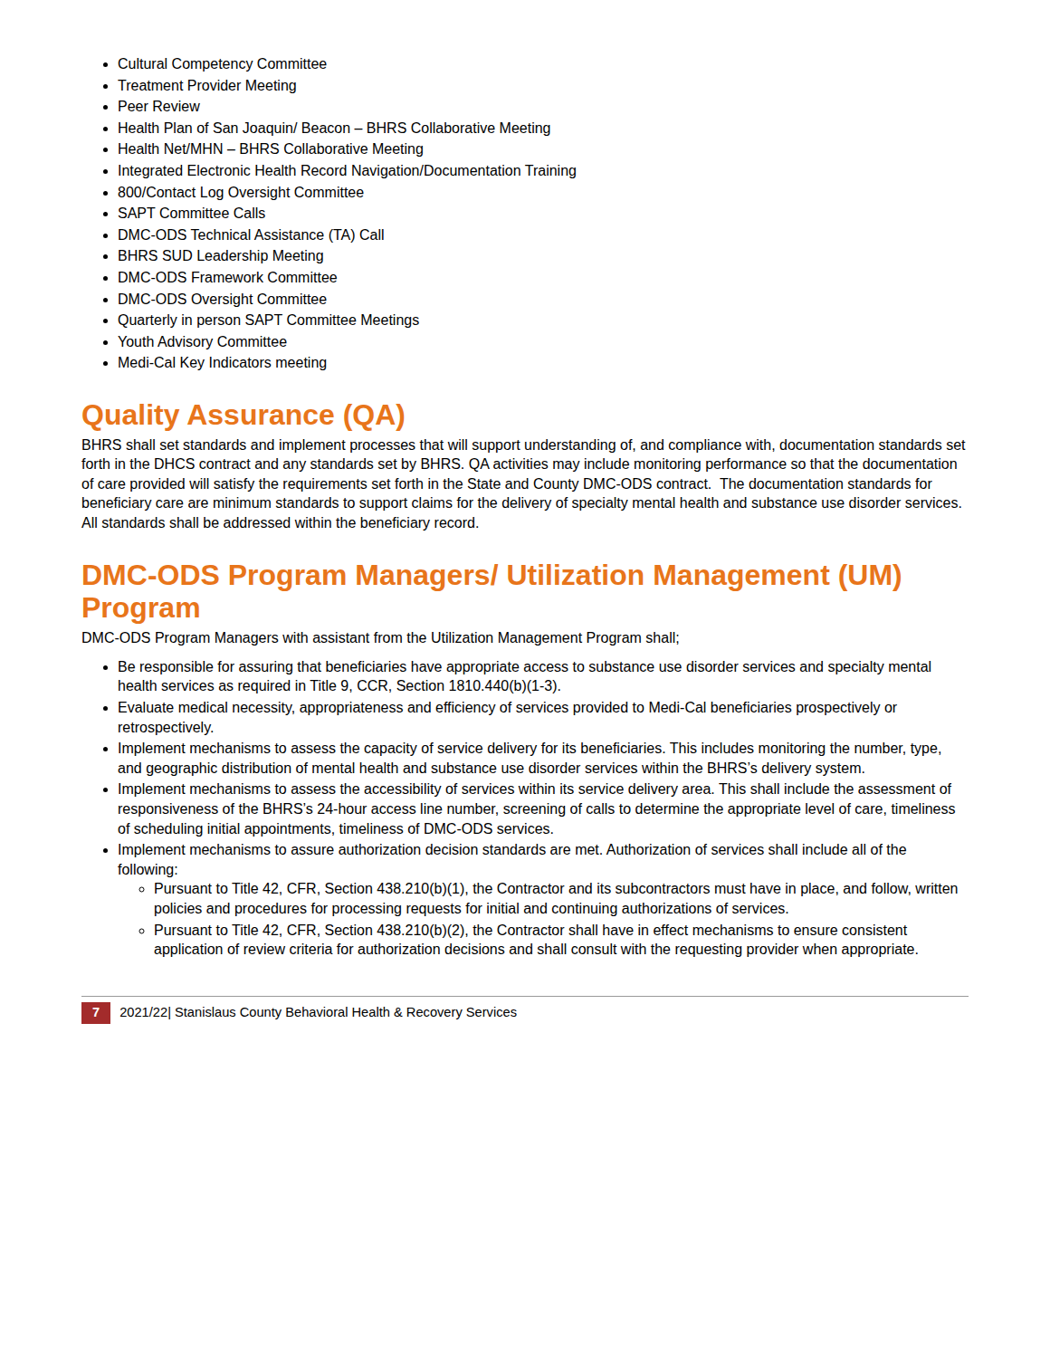Cultural Competency Committee
Treatment Provider Meeting
Peer Review
Health Plan of San Joaquin/ Beacon – BHRS Collaborative Meeting
Health Net/MHN – BHRS Collaborative Meeting
Integrated Electronic Health Record Navigation/Documentation Training
800/Contact Log Oversight Committee
SAPT Committee Calls
DMC-ODS Technical Assistance (TA) Call
BHRS SUD Leadership Meeting
DMC-ODS Framework Committee
DMC-ODS Oversight Committee
Quarterly in person SAPT Committee Meetings
Youth Advisory Committee
Medi-Cal Key Indicators meeting
Quality Assurance (QA)
BHRS shall set standards and implement processes that will support understanding of, and compliance with, documentation standards set forth in the DHCS contract and any standards set by BHRS. QA activities may include monitoring performance so that the documentation of care provided will satisfy the requirements set forth in the State and County DMC-ODS contract. The documentation standards for beneficiary care are minimum standards to support claims for the delivery of specialty mental health and substance use disorder services. All standards shall be addressed within the beneficiary record.
DMC-ODS Program Managers/ Utilization Management (UM) Program
DMC-ODS Program Managers with assistant from the Utilization Management Program shall;
Be responsible for assuring that beneficiaries have appropriate access to substance use disorder services and specialty mental health services as required in Title 9, CCR, Section 1810.440(b)(1-3).
Evaluate medical necessity, appropriateness and efficiency of services provided to Medi-Cal beneficiaries prospectively or retrospectively.
Implement mechanisms to assess the capacity of service delivery for its beneficiaries. This includes monitoring the number, type, and geographic distribution of mental health and substance use disorder services within the BHRS’s delivery system.
Implement mechanisms to assess the accessibility of services within its service delivery area. This shall include the assessment of responsiveness of the BHRS’s 24-hour access line number, screening of calls to determine the appropriate level of care, timeliness of scheduling initial appointments, timeliness of DMC-ODS services.
Implement mechanisms to assure authorization decision standards are met. Authorization of services shall include all of the following:
Pursuant to Title 42, CFR, Section 438.210(b)(1), the Contractor and its subcontractors must have in place, and follow, written policies and procedures for processing requests for initial and continuing authorizations of services.
Pursuant to Title 42, CFR, Section 438.210(b)(2), the Contractor shall have in effect mechanisms to ensure consistent application of review criteria for authorization decisions and shall consult with the requesting provider when appropriate.
72021/22| Stanislaus County Behavioral Health & Recovery Services